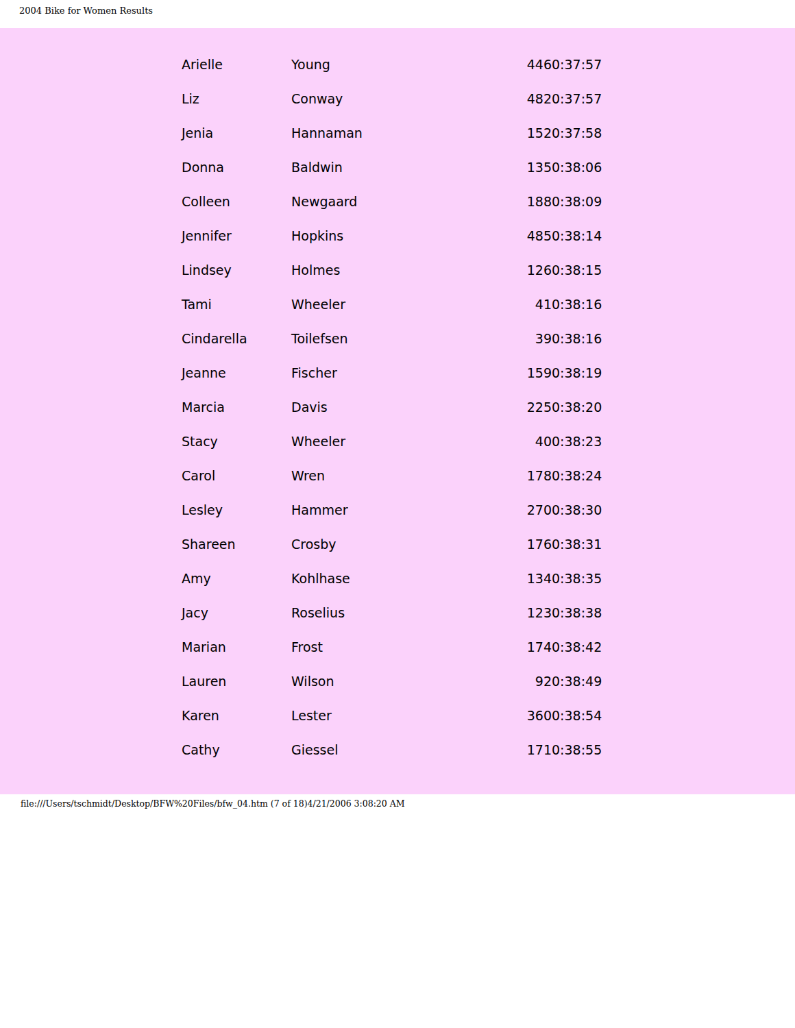2004 Bike for Women Results
| Arielle | Young | 446 | 0:37:57 |
| Liz | Conway | 482 | 0:37:57 |
| Jenia | Hannaman | 152 | 0:37:58 |
| Donna | Baldwin | 135 | 0:38:06 |
| Colleen | Newgaard | 188 | 0:38:09 |
| Jennifer | Hopkins | 485 | 0:38:14 |
| Lindsey | Holmes | 126 | 0:38:15 |
| Tami | Wheeler | 41 | 0:38:16 |
| Cindarella | Toilefsen | 39 | 0:38:16 |
| Jeanne | Fischer | 159 | 0:38:19 |
| Marcia | Davis | 225 | 0:38:20 |
| Stacy | Wheeler | 40 | 0:38:23 |
| Carol | Wren | 178 | 0:38:24 |
| Lesley | Hammer | 270 | 0:38:30 |
| Shareen | Crosby | 176 | 0:38:31 |
| Amy | Kohlhase | 134 | 0:38:35 |
| Jacy | Roselius | 123 | 0:38:38 |
| Marian | Frost | 174 | 0:38:42 |
| Lauren | Wilson | 92 | 0:38:49 |
| Karen | Lester | 360 | 0:38:54 |
| Cathy | Giessel | 171 | 0:38:55 |
file:///Users/tschmidt/Desktop/BFW%20Files/bfw_04.htm (7 of 18)4/21/2006 3:08:20 AM